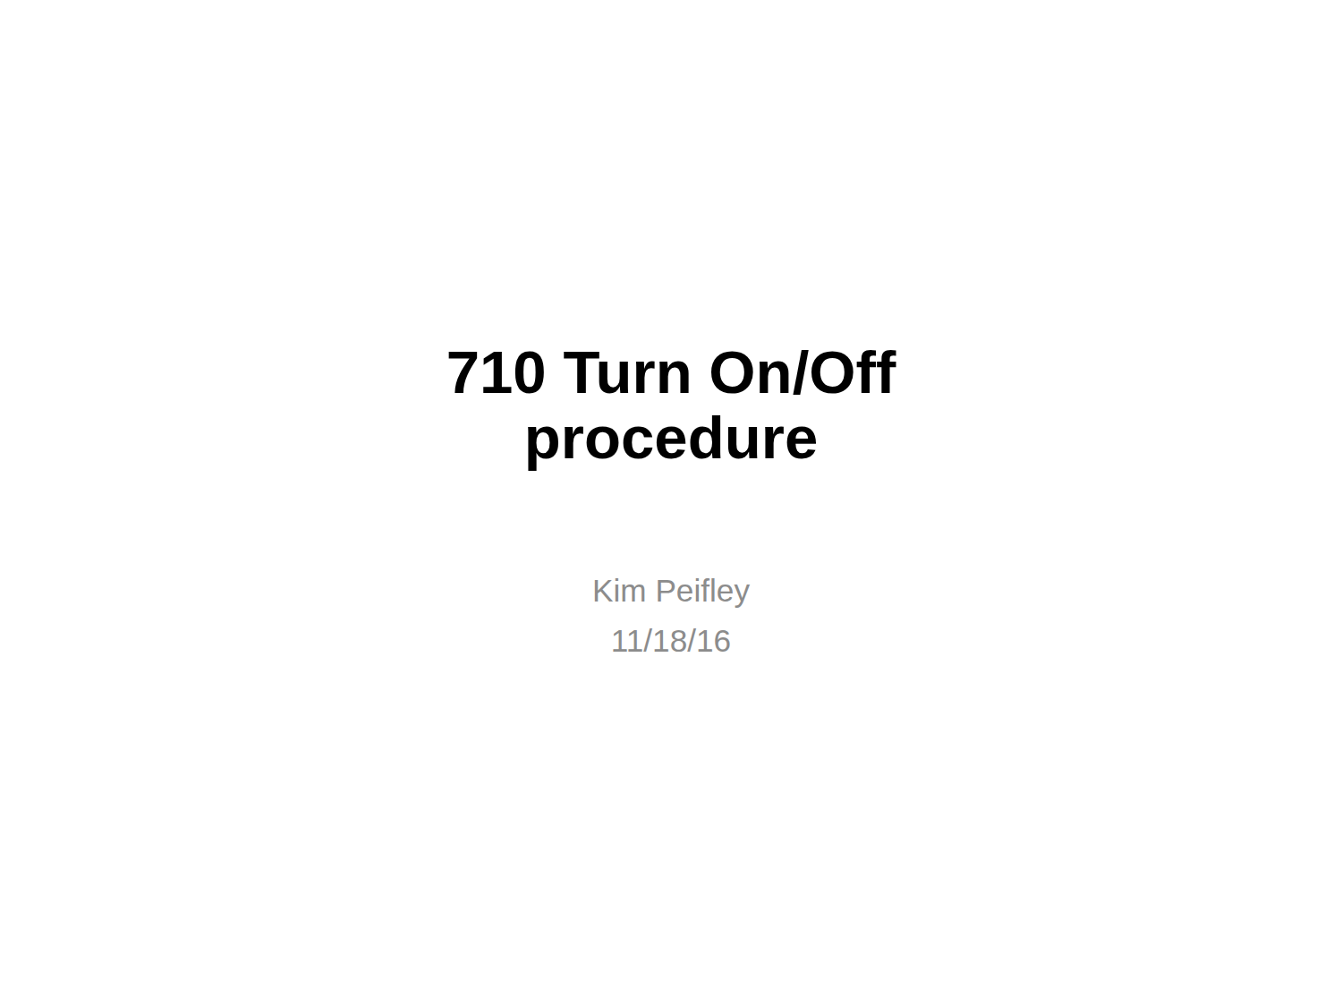710 Turn On/Off procedure
Kim Peifley
11/18/16